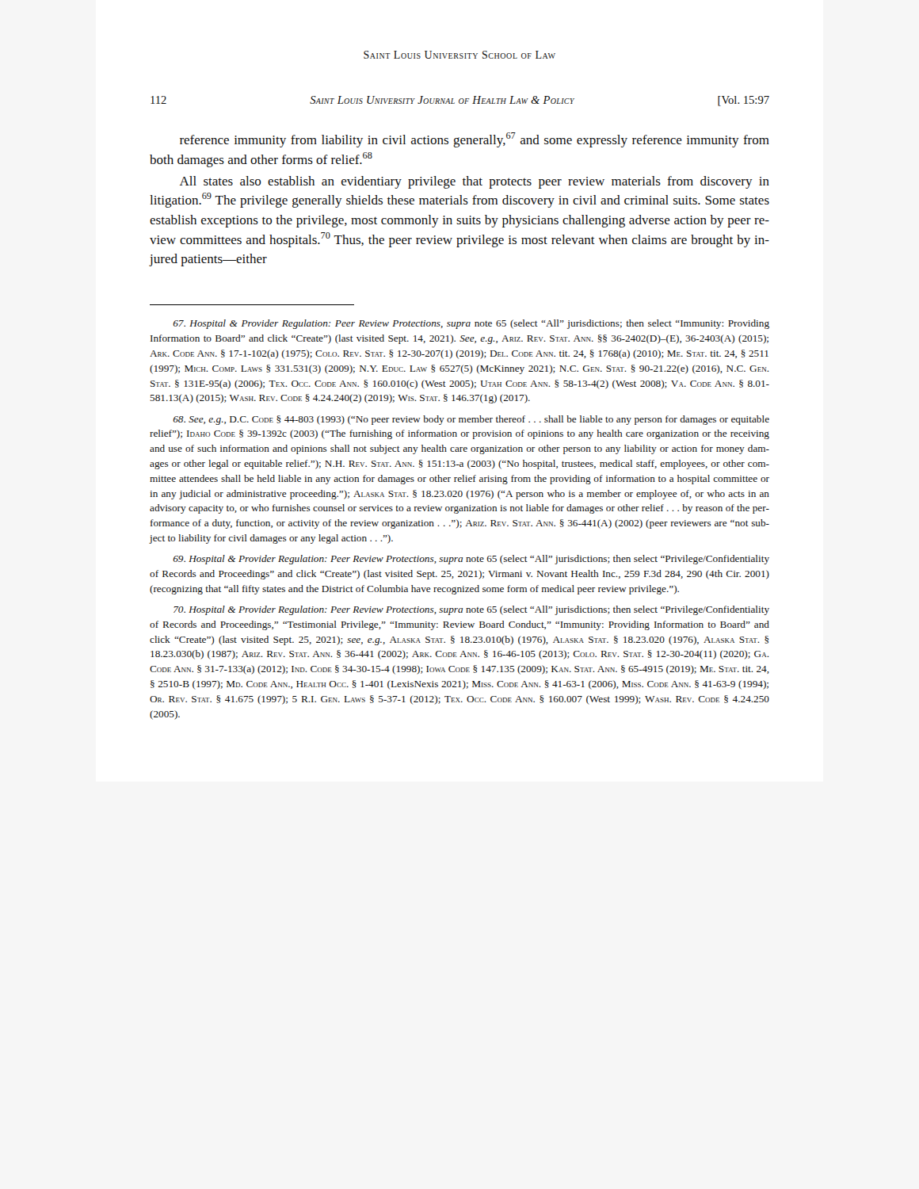Saint Louis University School of Law
112 Saint Louis University Journal of Health Law & Policy [Vol. 15:97
reference immunity from liability in civil actions generally,67 and some expressly reference immunity from both damages and other forms of relief.68
All states also establish an evidentiary privilege that protects peer review materials from discovery in litigation.69 The privilege generally shields these materials from discovery in civil and criminal suits. Some states establish exceptions to the privilege, most commonly in suits by physicians challenging adverse action by peer review committees and hospitals.70 Thus, the peer review privilege is most relevant when claims are brought by injured patients—either
67. Hospital & Provider Regulation: Peer Review Protections, supra note 65 (select “All” jurisdictions; then select “Immunity: Providing Information to Board” and click “Create”) (last visited Sept. 14, 2021). See, e.g., Ariz. Rev. Stat. Ann. §§ 36-2402(D)–(E), 36-2403(A) (2015); Ark. Code Ann. § 17-1-102(a) (1975); Colo. Rev. Stat. § 12-30-207(1) (2019); Del. Code Ann. tit. 24, § 1768(a) (2010); Me. Stat. tit. 24, § 2511 (1997); Mich. Comp. Laws § 331.531(3) (2009); N.Y. Educ. Law § 6527(5) (McKinney 2021); N.C. Gen. Stat. § 90-21.22(e) (2016), N.C. Gen. Stat. § 131E-95(a) (2006); Tex. Occ. Code Ann. § 160.010(c) (West 2005); Utah Code Ann. § 58-13-4(2) (West 2008); Va. Code Ann. § 8.01-581.13(A) (2015); Wash. Rev. Code § 4.24.240(2) (2019); Wis. Stat. § 146.37(1g) (2017).
68. See, e.g., D.C. Code § 44-803 (1993) (“No peer review body or member thereof . . . shall be liable to any person for damages or equitable relief”); Idaho Code § 39-1392c (2003) (“The furnishing of information or provision of opinions to any health care organization or the receiving and use of such information and opinions shall not subject any health care organization or other person to any liability or action for money damages or other legal or equitable relief.”); N.H. Rev. Stat. Ann. § 151:13-a (2003) (“No hospital, trustees, medical staff, employees, or other committee attendees shall be held liable in any action for damages or other relief arising from the providing of information to a hospital committee or in any judicial or administrative proceeding.”); Alaska Stat. § 18.23.020 (1976) (“A person who is a member or employee of, or who acts in an advisory capacity to, or who furnishes counsel or services to a review organization is not liable for damages or other relief . . . by reason of the performance of a duty, function, or activity of the review organization . . .”); Ariz. Rev. Stat. Ann. § 36-441(A) (2002) (peer reviewers are “not subject to liability for civil damages or any legal action . . .”).
69. Hospital & Provider Regulation: Peer Review Protections, supra note 65 (select “All” jurisdictions; then select “Privilege/Confidentiality of Records and Proceedings” and click “Create”) (last visited Sept. 25, 2021); Virmani v. Novant Health Inc., 259 F.3d 284, 290 (4th Cir. 2001) (recognizing that “all fifty states and the District of Columbia have recognized some form of medical peer review privilege.”).
70. Hospital & Provider Regulation: Peer Review Protections, supra note 65 (select “All” jurisdictions; then select “Privilege/Confidentiality of Records and Proceedings,” “Testimonial Privilege,” “Immunity: Review Board Conduct,” “Immunity: Providing Information to Board” and click “Create”) (last visited Sept. 25, 2021); see, e.g., Alaska Stat. § 18.23.010(b) (1976), Alaska Stat. § 18.23.020 (1976), Alaska Stat. § 18.23.030(b) (1987); Ariz. Rev. Stat. Ann. § 36-441 (2002); Ark. Code Ann. § 16-46-105 (2013); Colo. Rev. Stat. § 12-30-204(11) (2020); Ga. Code Ann. § 31-7-133(a) (2012); Ind. Code § 34-30-15-4 (1998); Iowa Code § 147.135 (2009); Kan. Stat. Ann. § 65-4915 (2019); Me. Stat. tit. 24, § 2510-B (1997); Md. Code Ann., Health Occ. § 1-401 (LexisNexis 2021); Miss. Code Ann. § 41-63-1 (2006), Miss. Code Ann. § 41-63-9 (1994); Or. Rev. Stat. § 41.675 (1997); 5 R.I. Gen. Laws § 5-37-1 (2012); Tex. Occ. Code Ann. § 160.007 (West 1999); Wash. Rev. Code § 4.24.250 (2005).